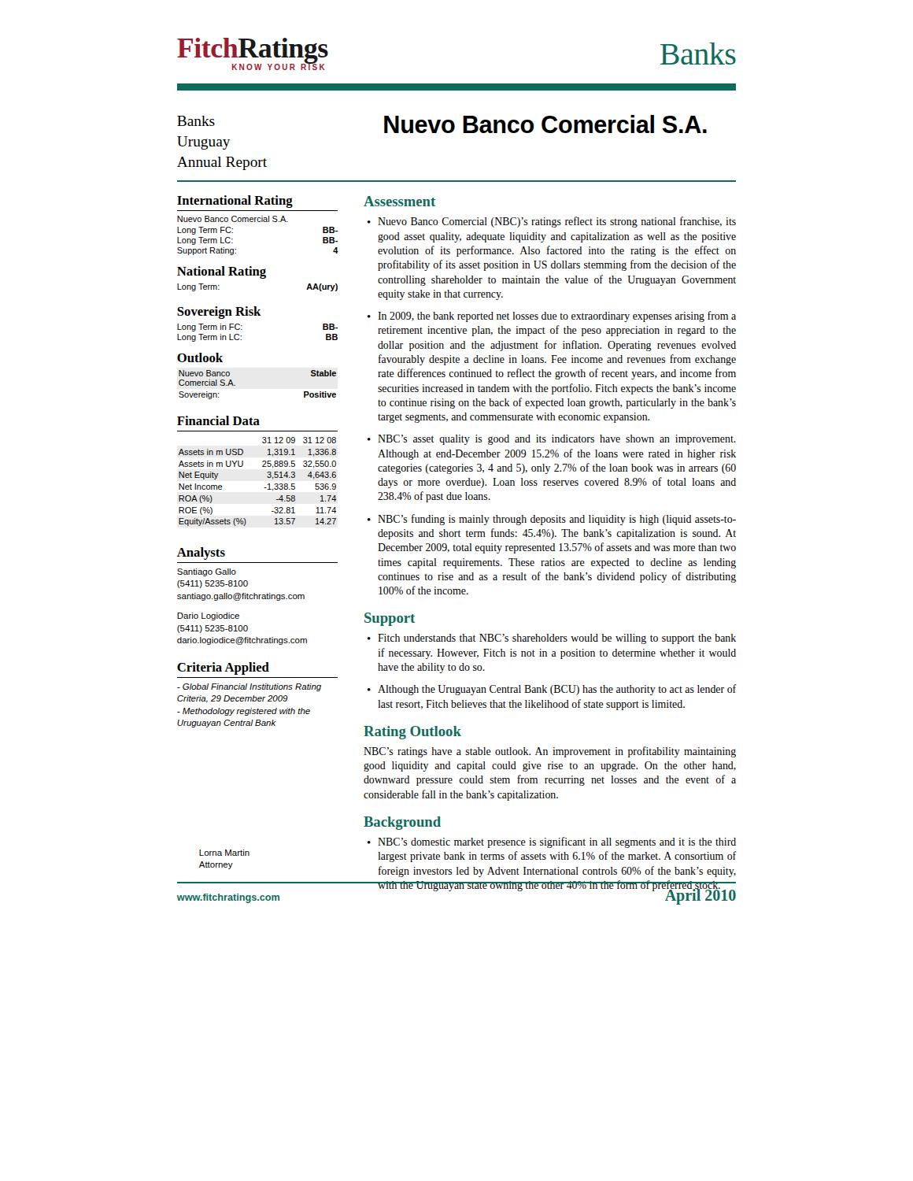Fitch Ratings
KNOW YOUR RISK
Banks
Banks
Uruguay
Annual Report
Nuevo Banco Comercial S.A.
International Rating
Nuevo Banco Comercial S.A.
| Long Term FC: | BB- |
| Long Term LC: | BB- |
| Support Rating: | 4 |
National Rating
| Long Term: | AA(ury) |
Sovereign Risk
| Long Term in FC: | BB- |
| Long Term in LC: | BB |
Outlook
| Nuevo Banco Comercial S.A. | Stable |
| Sovereign: | Positive |
Financial Data
| | 31 12 09 | 31 12 08 |
| --- | --- | --- |
| Assets in m USD | 1,319.1 | 1,336.8 |
| Assets in m UYU | 25,889.5 | 32,550.0 |
| Net Equity | 3,514.3 | 4,643.6 |
| Net Income | -1,338.5 | 536.9 |
| ROA (%) | -4.58 | 1.74 |
| ROE (%) | -32.81 | 11.74 |
| Equity/Assets (%) | 13.57 | 14.27 |
Analysts
Santiago Gallo
(5411) 5235-8100
santiago.gallo@fitchratings.com
Dario Logiodice
(5411) 5235-8100
dario.logiodice@fitchratings.com
Criteria Applied
- Global Financial Institutions Rating Criteria, 29 December 2009
- Methodology registered with the Uruguayan Central Bank
Lorna Martin
Attorney
Assessment
Nuevo Banco Comercial (NBC)’s ratings reflect its strong national franchise, its good asset quality, adequate liquidity and capitalization as well as the positive evolution of its performance. Also factored into the rating is the effect on profitability of its asset position in US dollars stemming from the decision of the controlling shareholder to maintain the value of the Uruguayan Government equity stake in that currency.
In 2009, the bank reported net losses due to extraordinary expenses arising from a retirement incentive plan, the impact of the peso appreciation in regard to the dollar position and the adjustment for inflation. Operating revenues evolved favourably despite a decline in loans. Fee income and revenues from exchange rate differences continued to reflect the growth of recent years, and income from securities increased in tandem with the portfolio. Fitch expects the bank’s income to continue rising on the back of expected loan growth, particularly in the bank’s target segments, and commensurate with economic expansion.
NBC’s asset quality is good and its indicators have shown an improvement. Although at end-December 2009 15.2% of the loans were rated in higher risk categories (categories 3, 4 and 5), only 2.7% of the loan book was in arrears (60 days or more overdue). Loan loss reserves covered 8.9% of total loans and 238.4% of past due loans.
NBC’s funding is mainly through deposits and liquidity is high (liquid assets-to-deposits and short term funds: 45.4%). The bank’s capitalization is sound. At December 2009, total equity represented 13.57% of assets and was more than two times capital requirements. These ratios are expected to decline as lending continues to rise and as a result of the bank’s dividend policy of distributing 100% of the income.
Support
Fitch understands that NBC’s shareholders would be willing to support the bank if necessary. However, Fitch is not in a position to determine whether it would have the ability to do so.
Although the Uruguayan Central Bank (BCU) has the authority to act as lender of last resort, Fitch believes that the likelihood of state support is limited.
Rating Outlook
NBC’s ratings have a stable outlook. An improvement in profitability maintaining good liquidity and capital could give rise to an upgrade. On the other hand, downward pressure could stem from recurring net losses and the event of a considerable fall in the bank’s capitalization.
Background
NBC’s domestic market presence is significant in all segments and it is the third largest private bank in terms of assets with 6.1% of the market. A consortium of foreign investors led by Advent International controls 60% of the bank’s equity, with the Uruguayan state owning the other 40% in the form of preferred stock.
www.fitchratings.com
April 2010